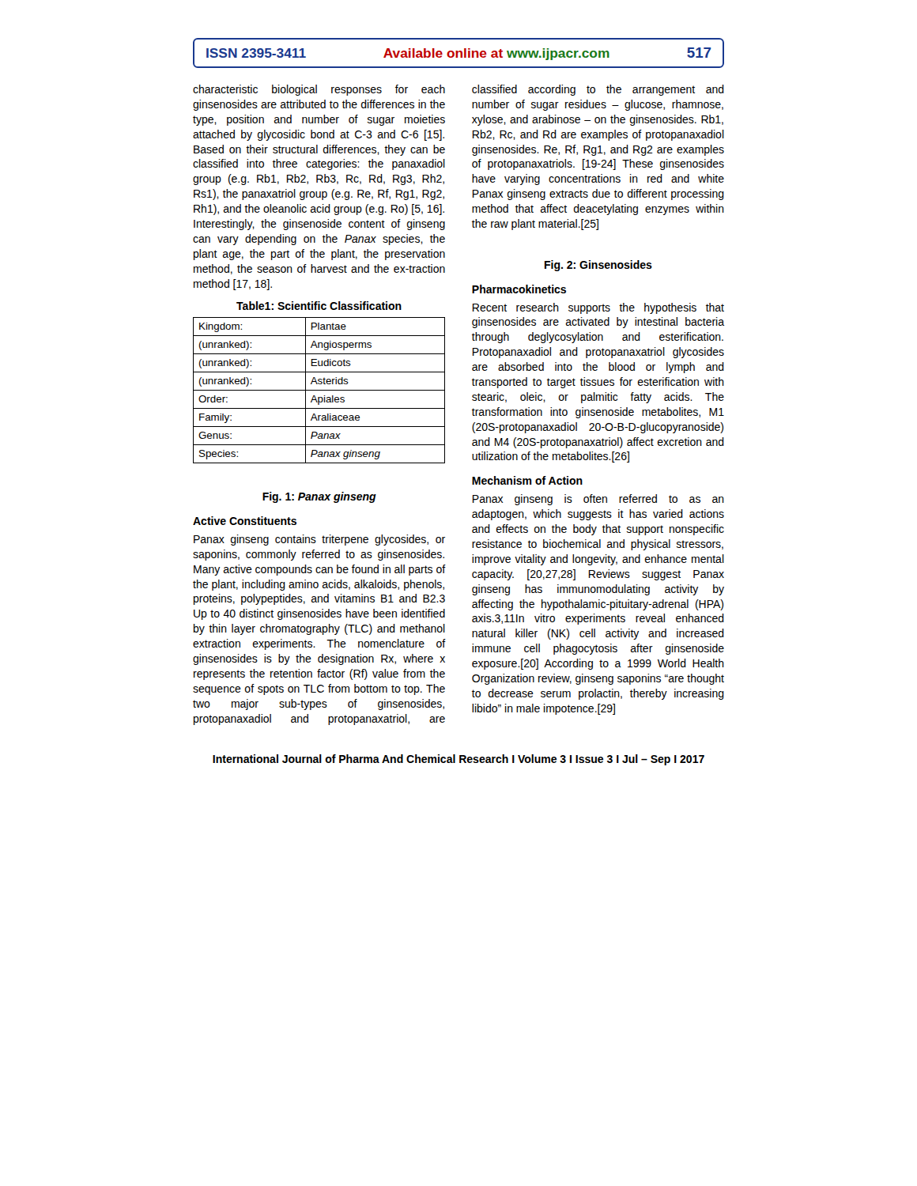ISSN 2395-3411 Available online at www.ijpacr.com 517
characteristic biological responses for each ginsenosides are attributed to the differences in the type, position and number of sugar moieties attached by glycosidic bond at C-3 and C-6 [15]. Based on their structural differences, they can be classified into three categories: the panaxadiol group (e.g. Rb1, Rb2, Rb3, Rc, Rd, Rg3, Rh2, Rs1), the panaxatriol group (e.g. Re, Rf, Rg1, Rg2, Rh1), and the oleanolic acid group (e.g. Ro) [5, 16]. Interestingly, the ginsenoside content of ginseng can vary depending on the Panax species, the plant age, the part of the plant, the preservation method, the season of harvest and the ex-traction method [17, 18].
Table1: Scientific Classification
| Kingdom: | Plantae |
| (unranked): | Angiosperms |
| (unranked): | Eudicots |
| (unranked): | Asterids |
| Order: | Apiales |
| Family: | Araliaceae |
| Genus: | Panax |
| Species: | Panax ginseng |
Fig. 1: Panax ginseng
Active Constituents
Panax ginseng contains triterpene glycosides, or saponins, commonly referred to as ginsenosides. Many active compounds can be found in all parts of the plant, including amino acids, alkaloids, phenols, proteins, polypeptides, and vitamins B1 and B2.3 Up to 40 distinct ginsenosides have been identified by thin layer chromatography (TLC) and methanol extraction experiments. The nomenclature of ginsenosides is by the designation Rx, where x represents the retention factor (Rf) value from the sequence of spots on TLC from bottom to top. The two major sub-types of ginsenosides, protopanaxadiol and protopanaxatriol, are classified according to the arrangement and number of sugar residues – glucose, rhamnose, xylose, and arabinose – on the ginsenosides. Rb1, Rb2, Rc, and Rd are examples of protopanaxadiol ginsenosides. Re, Rf, Rg1, and Rg2 are examples of protopanaxatriols. [19-24] These ginsenosides have varying concentrations in red and white Panax ginseng extracts due to different processing method that affect deacetylating enzymes within the raw plant material.[25]
Fig. 2: Ginsenosides
Pharmacokinetics
Recent research supports the hypothesis that ginsenosides are activated by intestinal bacteria through deglycosylation and esterification. Protopanaxadiol and protopanaxatriol glycosides are absorbed into the blood or lymph and transported to target tissues for esterification with stearic, oleic, or palmitic fatty acids. The transformation into ginsenoside metabolites, M1 (20S-protopanaxadiol 20-O-B-D-glucopyranoside) and M4 (20S-protopanaxatriol) affect excretion and utilization of the metabolites.[26]
Mechanism of Action
Panax ginseng is often referred to as an adaptogen, which suggests it has varied actions and effects on the body that support nonspecific resistance to biochemical and physical stressors, improve vitality and longevity, and enhance mental capacity. [20,27,28] Reviews suggest Panax ginseng has immunomodulating activity by affecting the hypothalamic-pituitary-adrenal (HPA) axis.3,11In vitro experiments reveal enhanced natural killer (NK) cell activity and increased immune cell phagocytosis after ginsenoside exposure.[20] According to a 1999 World Health Organization review, ginseng saponins “are thought to decrease serum prolactin, thereby increasing libido” in male impotence.[29]
International Journal of Pharma And Chemical Research I Volume 3 I Issue 3 I Jul – Sep I 2017